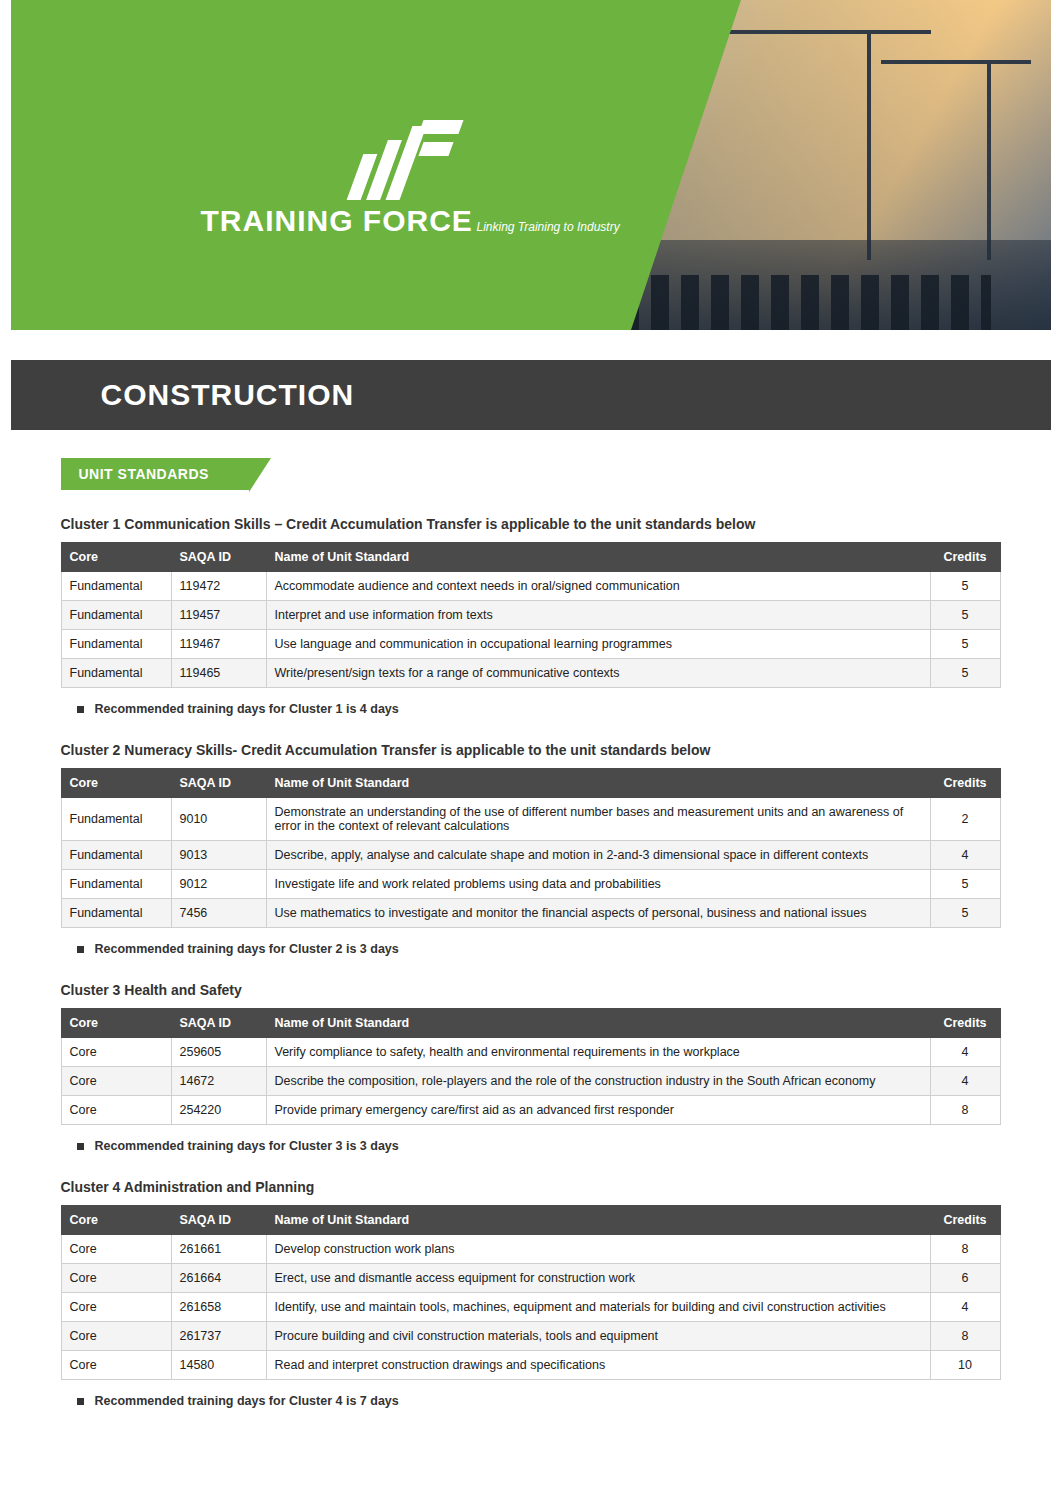TRAINING FORCE Linking Training to Industry
CONSTRUCTION
UNIT STANDARDS
Cluster 1 Communication Skills – Credit Accumulation Transfer is applicable to the unit standards below
| Core | SAQA ID | Name of Unit Standard | Credits |
| --- | --- | --- | --- |
| Fundamental | 119472 | Accommodate audience and context needs in oral/signed communication | 5 |
| Fundamental | 119457 | Interpret and use information from texts | 5 |
| Fundamental | 119467 | Use language and communication in occupational learning programmes | 5 |
| Fundamental | 119465 | Write/present/sign texts for a range of communicative contexts | 5 |
Recommended training days for Cluster 1 is 4 days
Cluster 2 Numeracy Skills- Credit Accumulation Transfer is applicable to the unit standards below
| Core | SAQA ID | Name of Unit Standard | Credits |
| --- | --- | --- | --- |
| Fundamental | 9010 | Demonstrate an understanding of the use of different number bases and measurement units and an awareness of error in the context of relevant calculations | 2 |
| Fundamental | 9013 | Describe, apply, analyse and calculate shape and motion in 2-and-3 dimensional space in different contexts | 4 |
| Fundamental | 9012 | Investigate life and work related problems using data and probabilities | 5 |
| Fundamental | 7456 | Use mathematics to investigate and monitor the financial aspects of personal, business and national issues | 5 |
Recommended training days for Cluster 2 is 3 days
Cluster 3 Health and Safety
| Core | SAQA ID | Name of Unit Standard | Credits |
| --- | --- | --- | --- |
| Core | 259605 | Verify compliance to safety, health and environmental requirements in the workplace | 4 |
| Core | 14672 | Describe the composition, role-players and the role of the construction industry in the South African economy | 4 |
| Core | 254220 | Provide primary emergency care/first aid as an advanced first responder | 8 |
Recommended training days for Cluster 3 is 3 days
Cluster 4 Administration and Planning
| Core | SAQA ID | Name of Unit Standard | Credits |
| --- | --- | --- | --- |
| Core | 261661 | Develop construction work plans | 8 |
| Core | 261664 | Erect, use and dismantle access equipment for construction work | 6 |
| Core | 261658 | Identify, use and maintain tools, machines, equipment and materials for building and civil construction activities | 4 |
| Core | 261737 | Procure building and civil construction materials, tools and equipment | 8 |
| Core | 14580 | Read and interpret construction drawings and specifications | 10 |
Recommended training days for Cluster 4 is 7 days